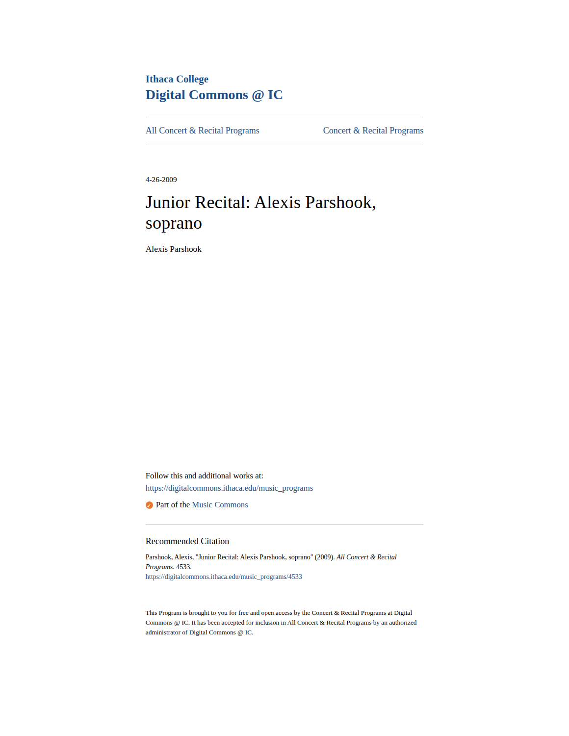Ithaca College
Digital Commons @ IC
All Concert & Recital Programs
Concert & Recital Programs
4-26-2009
Junior Recital: Alexis Parshook, soprano
Alexis Parshook
Follow this and additional works at: https://digitalcommons.ithaca.edu/music_programs
Part of the Music Commons
Recommended Citation
Parshook, Alexis, "Junior Recital: Alexis Parshook, soprano" (2009). All Concert & Recital Programs. 4533.
https://digitalcommons.ithaca.edu/music_programs/4533
This Program is brought to you for free and open access by the Concert & Recital Programs at Digital Commons @ IC. It has been accepted for inclusion in All Concert & Recital Programs by an authorized administrator of Digital Commons @ IC.